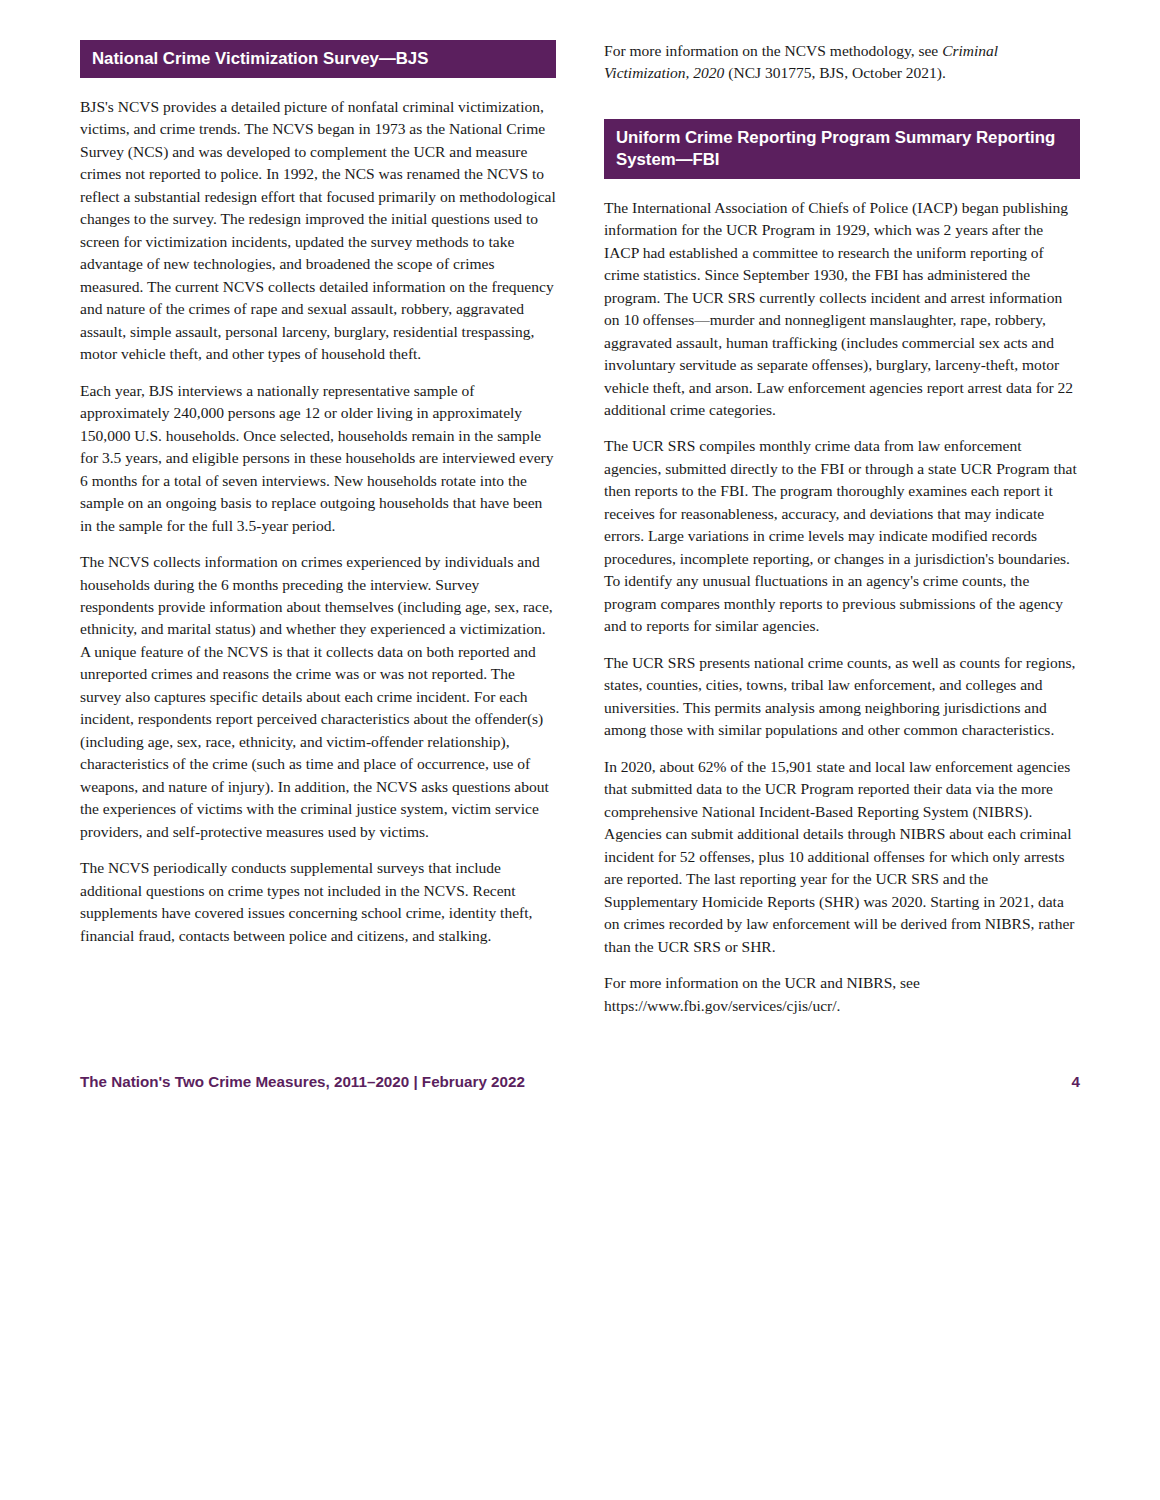National Crime Victimization Survey—BJS
BJS's NCVS provides a detailed picture of nonfatal criminal victimization, victims, and crime trends. The NCVS began in 1973 as the National Crime Survey (NCS) and was developed to complement the UCR and measure crimes not reported to police. In 1992, the NCS was renamed the NCVS to reflect a substantial redesign effort that focused primarily on methodological changes to the survey. The redesign improved the initial questions used to screen for victimization incidents, updated the survey methods to take advantage of new technologies, and broadened the scope of crimes measured. The current NCVS collects detailed information on the frequency and nature of the crimes of rape and sexual assault, robbery, aggravated assault, simple assault, personal larceny, burglary, residential trespassing, motor vehicle theft, and other types of household theft.
Each year, BJS interviews a nationally representative sample of approximately 240,000 persons age 12 or older living in approximately 150,000 U.S. households. Once selected, households remain in the sample for 3.5 years, and eligible persons in these households are interviewed every 6 months for a total of seven interviews. New households rotate into the sample on an ongoing basis to replace outgoing households that have been in the sample for the full 3.5-year period.
The NCVS collects information on crimes experienced by individuals and households during the 6 months preceding the interview. Survey respondents provide information about themselves (including age, sex, race, ethnicity, and marital status) and whether they experienced a victimization. A unique feature of the NCVS is that it collects data on both reported and unreported crimes and reasons the crime was or was not reported. The survey also captures specific details about each crime incident. For each incident, respondents report perceived characteristics about the offender(s) (including age, sex, race, ethnicity, and victim-offender relationship), characteristics of the crime (such as time and place of occurrence, use of weapons, and nature of injury). In addition, the NCVS asks questions about the experiences of victims with the criminal justice system, victim service providers, and self-protective measures used by victims.
The NCVS periodically conducts supplemental surveys that include additional questions on crime types not included in the NCVS. Recent supplements have covered issues concerning school crime, identity theft, financial fraud, contacts between police and citizens, and stalking.
For more information on the NCVS methodology, see Criminal Victimization, 2020 (NCJ 301775, BJS, October 2021).
Uniform Crime Reporting Program Summary Reporting System—FBI
The International Association of Chiefs of Police (IACP) began publishing information for the UCR Program in 1929, which was 2 years after the IACP had established a committee to research the uniform reporting of crime statistics. Since September 1930, the FBI has administered the program. The UCR SRS currently collects incident and arrest information on 10 offenses—murder and nonnegligent manslaughter, rape, robbery, aggravated assault, human trafficking (includes commercial sex acts and involuntary servitude as separate offenses), burglary, larceny-theft, motor vehicle theft, and arson. Law enforcement agencies report arrest data for 22 additional crime categories.
The UCR SRS compiles monthly crime data from law enforcement agencies, submitted directly to the FBI or through a state UCR Program that then reports to the FBI. The program thoroughly examines each report it receives for reasonableness, accuracy, and deviations that may indicate errors. Large variations in crime levels may indicate modified records procedures, incomplete reporting, or changes in a jurisdiction's boundaries. To identify any unusual fluctuations in an agency's crime counts, the program compares monthly reports to previous submissions of the agency and to reports for similar agencies.
The UCR SRS presents national crime counts, as well as counts for regions, states, counties, cities, towns, tribal law enforcement, and colleges and universities. This permits analysis among neighboring jurisdictions and among those with similar populations and other common characteristics.
In 2020, about 62% of the 15,901 state and local law enforcement agencies that submitted data to the UCR Program reported their data via the more comprehensive National Incident-Based Reporting System (NIBRS). Agencies can submit additional details through NIBRS about each criminal incident for 52 offenses, plus 10 additional offenses for which only arrests are reported. The last reporting year for the UCR SRS and the Supplementary Homicide Reports (SHR) was 2020. Starting in 2021, data on crimes recorded by law enforcement will be derived from NIBRS, rather than the UCR SRS or SHR.
For more information on the UCR and NIBRS, see https://www.fbi.gov/services/cjis/ucr/.
The Nation's Two Crime Measures, 2011–2020 | February 2022
4